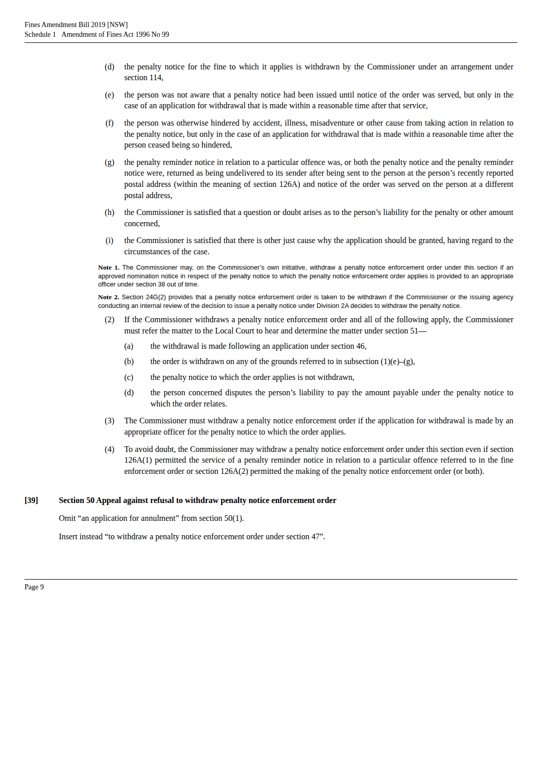Fines Amendment Bill 2019 [NSW]
Schedule 1 Amendment of Fines Act 1996 No 99
(d)
the penalty notice for the fine to which it applies is withdrawn by the Commissioner under an arrangement under section 114,
(e)
the person was not aware that a penalty notice had been issued until notice of the order was served, but only in the case of an application for withdrawal that is made within a reasonable time after that service,
(f)
the person was otherwise hindered by accident, illness, misadventure or other cause from taking action in relation to the penalty notice, but only in the case of an application for withdrawal that is made within a reasonable time after the person ceased being so hindered,
(g)
the penalty reminder notice in relation to a particular offence was, or both the penalty notice and the penalty reminder notice were, returned as being undelivered to its sender after being sent to the person at the person’s recently reported postal address (within the meaning of section 126A) and notice of the order was served on the person at a different postal address,
(h)
the Commissioner is satisfied that a question or doubt arises as to the person’s liability for the penalty or other amount concerned,
(i)
the Commissioner is satisfied that there is other just cause why the application should be granted, having regard to the circumstances of the case.
Note 1. The Commissioner may, on the Commissioner’s own initiative, withdraw a penalty notice enforcement order under this section if an approved nomination notice in respect of the penalty notice to which the penalty notice enforcement order applies is provided to an appropriate officer under section 38 out of time.
Note 2. Section 24G(2) provides that a penalty notice enforcement order is taken to be withdrawn if the Commissioner or the issuing agency conducting an internal review of the decision to issue a penalty notice under Division 2A decides to withdraw the penalty notice.
(2)
If the Commissioner withdraws a penalty notice enforcement order and all of the following apply, the Commissioner must refer the matter to the Local Court to hear and determine the matter under section 51—
(a)
the withdrawal is made following an application under section 46,
(b)
the order is withdrawn on any of the grounds referred to in subsection (1)(e)–(g),
(c)
the penalty notice to which the order applies is not withdrawn,
(d)
the person concerned disputes the person’s liability to pay the amount payable under the penalty notice to which the order relates.
(3)
The Commissioner must withdraw a penalty notice enforcement order if the application for withdrawal is made by an appropriate officer for the penalty notice to which the order applies.
(4)
To avoid doubt, the Commissioner may withdraw a penalty notice enforcement order under this section even if section 126A(1) permitted the service of a penalty reminder notice in relation to a particular offence referred to in the fine enforcement order or section 126A(2) permitted the making of the penalty notice enforcement order (or both).
[39]
Section 50 Appeal against refusal to withdraw penalty notice enforcement order
Omit “an application for annulment” from section 50(1).
Insert instead “to withdraw a penalty notice enforcement order under section 47”.
Page 9